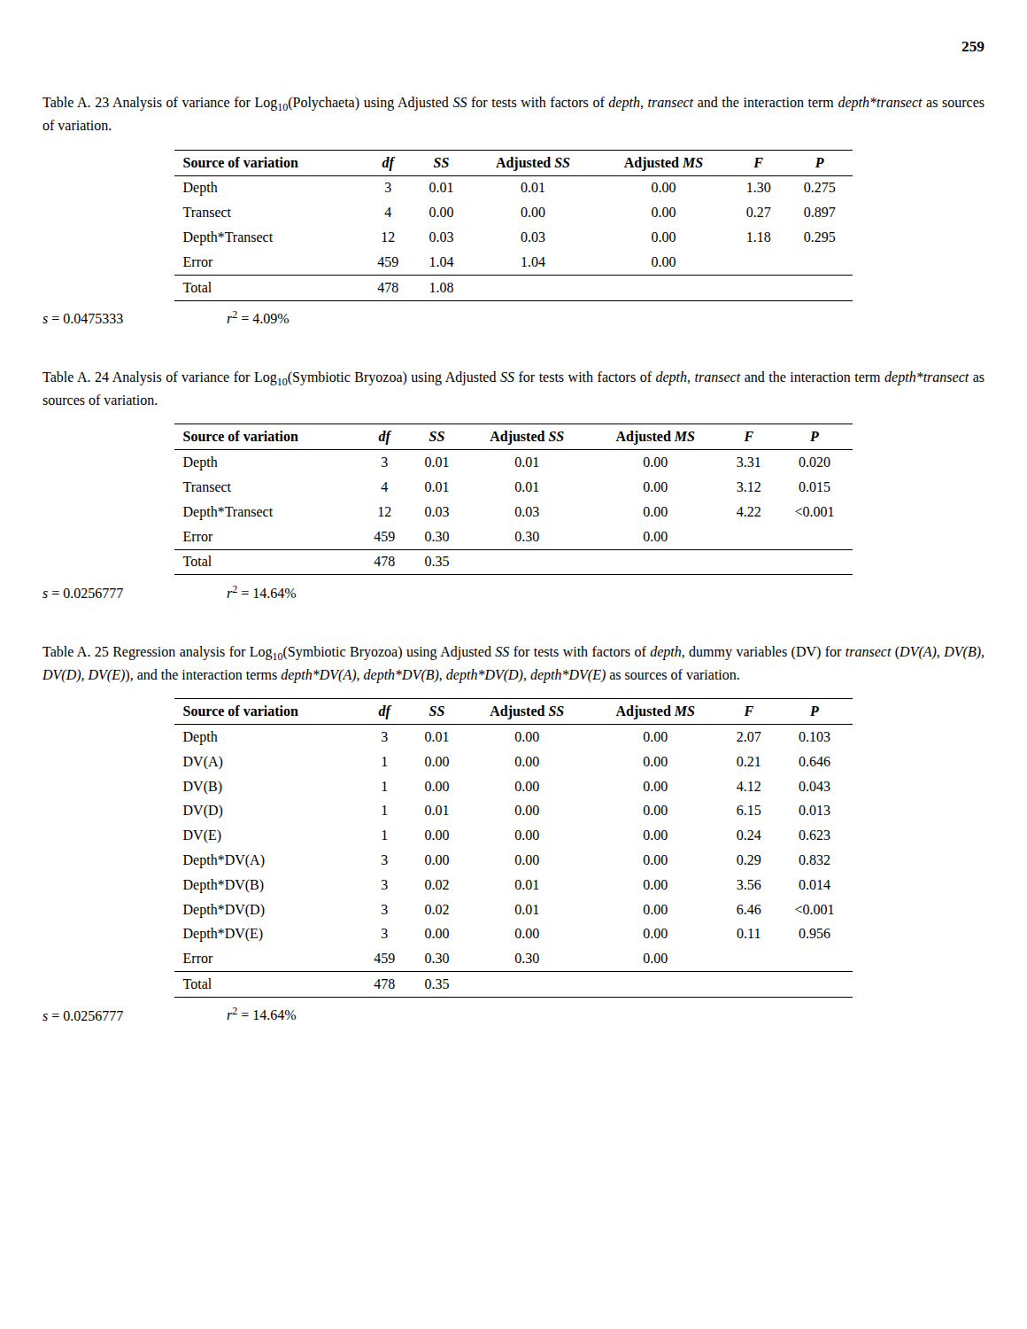259
Table A. 23 Analysis of variance for Log10(Polychaeta) using Adjusted SS for tests with factors of depth, transect and the interaction term depth*transect as sources of variation.
| Source of variation | df | SS | Adjusted SS | Adjusted MS | F | P |
| --- | --- | --- | --- | --- | --- | --- |
| Depth | 3 | 0.01 | 0.01 | 0.00 | 1.30 | 0.275 |
| Transect | 4 | 0.00 | 0.00 | 0.00 | 0.27 | 0.897 |
| Depth*Transect | 12 | 0.03 | 0.03 | 0.00 | 1.18 | 0.295 |
| Error | 459 | 1.04 | 1.04 | 0.00 | | |
| Total | 478 | 1.08 | | | | |
s = 0.0475333 r2 = 4.09%
Table A. 24 Analysis of variance for Log10(Symbiotic Bryozoa) using Adjusted SS for tests with factors of depth, transect and the interaction term depth*transect as sources of variation.
| Source of variation | df | SS | Adjusted SS | Adjusted MS | F | P |
| --- | --- | --- | --- | --- | --- | --- |
| Depth | 3 | 0.01 | 0.01 | 0.00 | 3.31 | 0.020 |
| Transect | 4 | 0.01 | 0.01 | 0.00 | 3.12 | 0.015 |
| Depth*Transect | 12 | 0.03 | 0.03 | 0.00 | 4.22 | <0.001 |
| Error | 459 | 0.30 | 0.30 | 0.00 | | |
| Total | 478 | 0.35 | | | | |
s = 0.0256777 r2 = 14.64%
Table A. 25 Regression analysis for Log10(Symbiotic Bryozoa) using Adjusted SS for tests with factors of depth, dummy variables (DV) for transect (DV(A), DV(B), DV(D), DV(E)), and the interaction terms depth*DV(A), depth*DV(B), depth*DV(D), depth*DV(E) as sources of variation.
| Source of variation | df | SS | Adjusted SS | Adjusted MS | F | P |
| --- | --- | --- | --- | --- | --- | --- |
| Depth | 3 | 0.01 | 0.00 | 0.00 | 2.07 | 0.103 |
| DV(A) | 1 | 0.00 | 0.00 | 0.00 | 0.21 | 0.646 |
| DV(B) | 1 | 0.00 | 0.00 | 0.00 | 4.12 | 0.043 |
| DV(D) | 1 | 0.01 | 0.00 | 0.00 | 6.15 | 0.013 |
| DV(E) | 1 | 0.00 | 0.00 | 0.00 | 0.24 | 0.623 |
| Depth*DV(A) | 3 | 0.00 | 0.00 | 0.00 | 0.29 | 0.832 |
| Depth*DV(B) | 3 | 0.02 | 0.01 | 0.00 | 3.56 | 0.014 |
| Depth*DV(D) | 3 | 0.02 | 0.01 | 0.00 | 6.46 | <0.001 |
| Depth*DV(E) | 3 | 0.00 | 0.00 | 0.00 | 0.11 | 0.956 |
| Error | 459 | 0.30 | 0.30 | 0.00 | | |
| Total | 478 | 0.35 | | | | |
s = 0.0256777 r2 = 14.64%